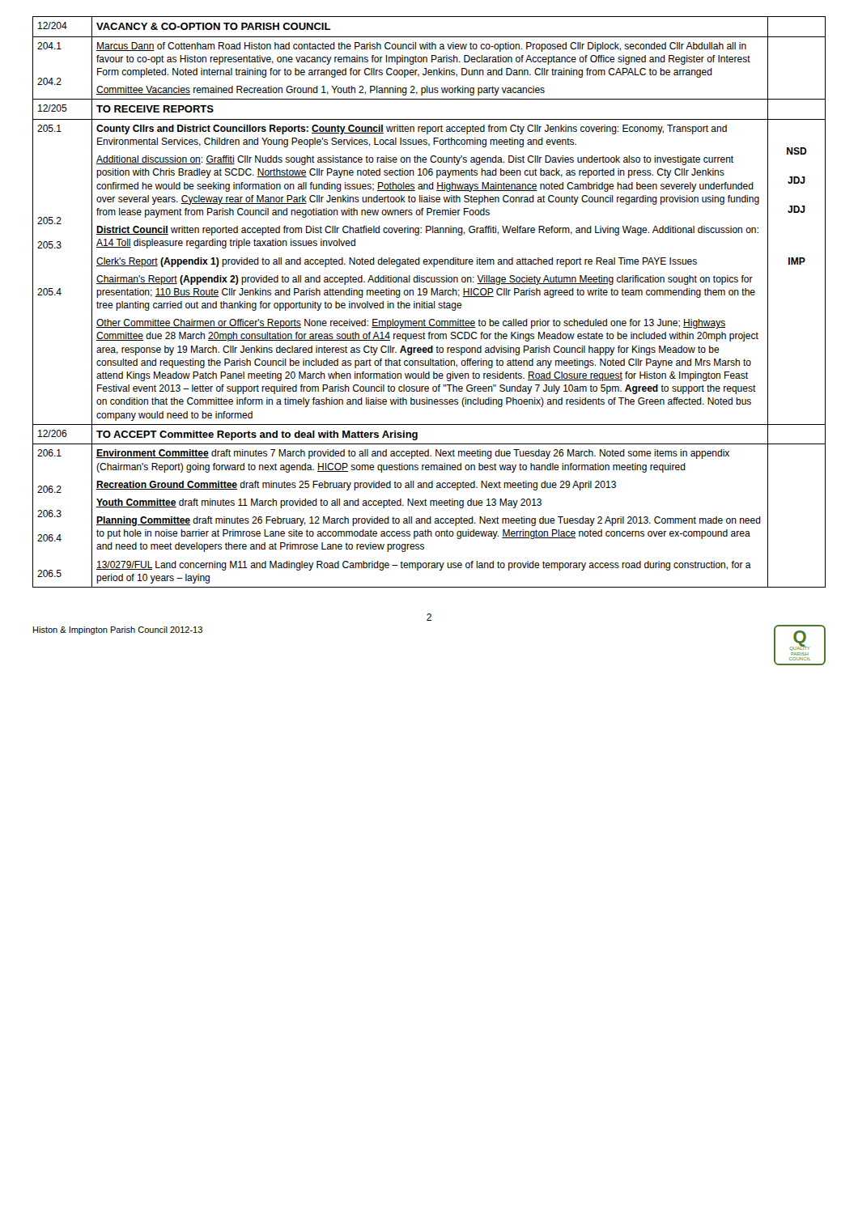| 12/204 | VACANCY & CO-OPTION TO PARISH COUNCIL | |
| 204.1 204.2 | Marcus Dann of Cottenham Road Histon had contacted the Parish Council with a view to co-option. Proposed Cllr Diplock, seconded Cllr Abdullah all in favour to co-opt as Histon representative, one vacancy remains for Impington Parish. Declaration of Acceptance of Office signed and Register of Interest Form completed. Noted internal training for to be arranged for Cllrs Cooper, Jenkins, Dunn and Dann. Cllr training from CAPALC to be arranged Committee Vacancies remained Recreation Ground 1, Youth 2, Planning 2, plus working party vacancies | |
| 12/205 | TO RECEIVE REPORTS | |
| 205.1 205.2 205.3 205.4 | County Cllrs and District Councillors Reports: County Council written report accepted from Cty Cllr Jenkins covering: Economy, Transport and Environmental Services, Children and Young People's Services, Local Issues, Forthcoming meeting and events. Additional discussion on : Graffiti Cllr Nudds sought assistance to raise on the County's agenda. Dist Cllr Davies undertook also to investigate current position with Chris Bradley at SCDC. Northstowe Cllr Payne noted section 106 payments had been cut back, as reported in press. Cty Cllr Jenkins confirmed he would be seeking information on all funding issues; Potholes and Highways Maintenance noted Cambridge had been severely underfunded over several years. Cycleway rear of Manor Park Cllr Jenkins undertook to liaise with Stephen Conrad at County Council regarding provision using funding from lease payment from Parish Council and negotiation with new owners of Premier Foods District Council written reported accepted from Dist Cllr Chatfield covering: Planning, Graffiti, Welfare Reform, and Living Wage. Additional discussion on: A14 Toll displeasure regarding triple taxation issues involved Clerk's Report (Appendix 1) provided to all and accepted. Noted delegated expenditure item and attached report re Real Time PAYE Issues Chairman's Report (Appendix 2) provided to all and accepted. Additional discussion on: Village Society Autumn Meeting clarification sought on topics for presentation; 110 Bus Route Cllr Jenkins and Parish attending meeting on 19 March; HICOP Cllr Parish agreed to write to team commending them on the tree planting carried out and thanking for opportunity to be involved in the initial stage Other Committee Chairmen or Officer's Reports None received: Employment Committee to be called prior to scheduled one for 13 June; Highways Committee due 28 March 20mph consultation for areas south of A14 request from SCDC for the Kings Meadow estate to be included within 20mph project area, response by 19 March. Cllr Jenkins declared interest as Cty Cllr. Agreed to respond advising Parish Council happy for Kings Meadow to be consulted and requesting the Parish Council be included as part of that consultation, offering to attend any meetings. Noted Cllr Payne and Mrs Marsh to attend Kings Meadow Patch Panel meeting 20 March when information would be given to residents. Road Closure request for Histon & Impington Feast Festival event 2013 – letter of support required from Parish Council to closure of "The Green" Sunday 7 July 10am to 5pm. Agreed to support the request on condition that the Committee inform in a timely fashion and liaise with businesses (including Phoenix) and residents of The Green affected. Noted bus company would need to be informed | NSD JDJ JDJ IMP |
| 12/206 | TO ACCEPT Committee Reports and to deal with Matters Arising | |
| 206.1 206.2 206.3 206.4 206.5 | Environment Committee draft minutes 7 March provided to all and accepted. Next meeting due Tuesday 26 March. Noted some items in appendix (Chairman's Report) going forward to next agenda. HICOP some questions remained on best way to handle information meeting required Recreation Ground Committee draft minutes 25 February provided to all and accepted. Next meeting due 29 April 2013 Youth Committee draft minutes 11 March provided to all and accepted. Next meeting due 13 May 2013 Planning Committee draft minutes 26 February, 12 March provided to all and accepted. Next meeting due Tuesday 2 April 2013. Comment made on need to put hole in noise barrier at Primrose Lane site to accommodate access path onto guideway. Merrington Place noted concerns over ex-compound area and need to meet developers there and at Primrose Lane to review progress 13/0279/FUL Land concerning M11 and Madingley Road Cambridge – temporary use of land to provide temporary access road during construction, for a period of 10 years – laying | |
2
Histon & Impington Parish Council 2012-13
Q QUALITY
PARISH
COUNCIL